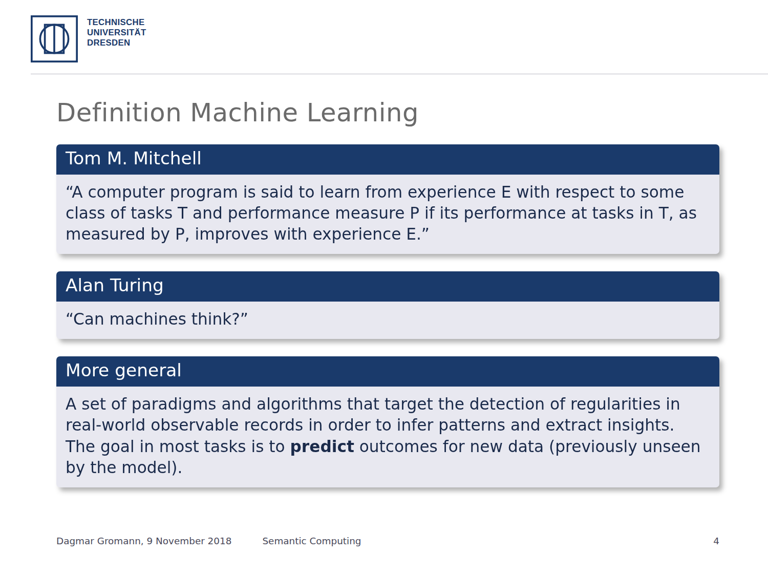Technische
Universität
Dresden
Definition Machine Learning
Tom M. Mitchell
“A computer program is said to learn from experience E with respect to some class of tasks T and performance measure P if its performance at tasks in T, as measured by P, improves with experience E.”
Alan Turing
“Can machines think?”
More general
A set of paradigms and algorithms that target the detection of regularities in real-world observable records in order to infer patterns and extract insights. The goal in most tasks is to predict outcomes for new data (previously unseen by the model).
Dagmar Gromann, 9 November 2018 Semantic Computing
4